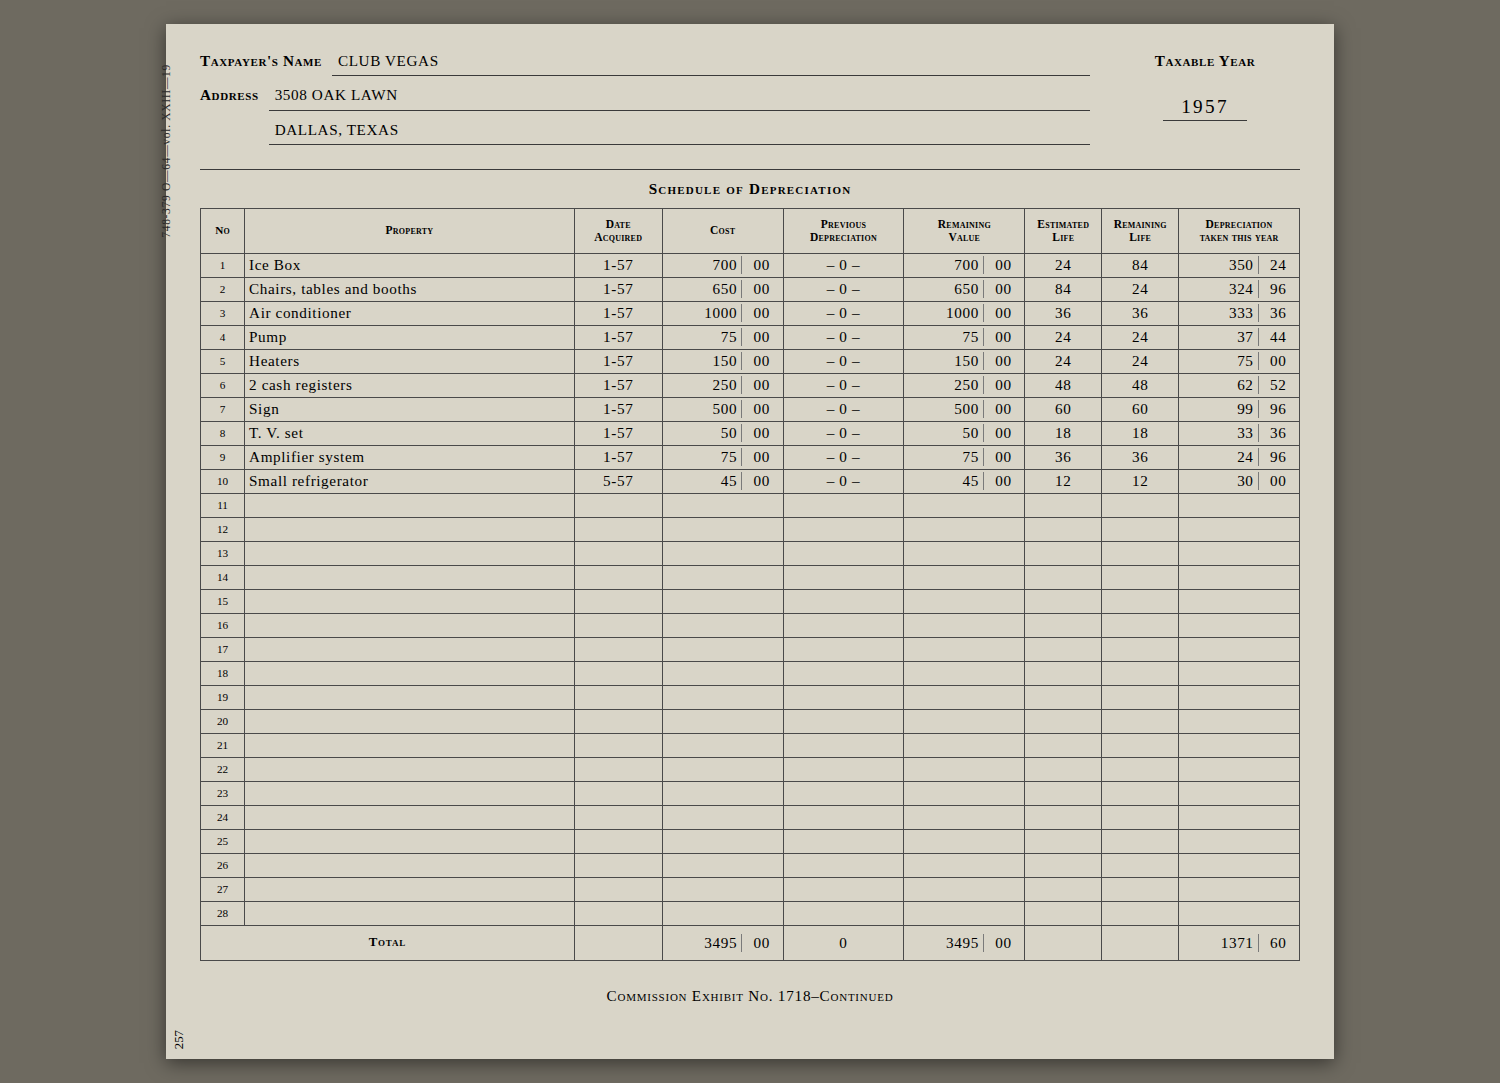748-379 O—64—vol. XXIII—19
257
Taxpayer's Name CLUB VEGAS
Address 3508 OAK LAWN
Address DALLAS, TEXAS
Taxable Year 1957
Schedule of Depreciation
| No | Property | Date Acquired | Cost | Previous Depreciation | Remaining Value | Estimated Life | Remaining Life | Depreciation taken this year |
| --- | --- | --- | --- | --- | --- | --- | --- | --- |
| 1 | Ice Box | 1-57 | 700 00 | – 0 – | 700 00 | 24 | 84 | 350 24 |
| 2 | Chairs, tables and booths | 1-57 | 650 00 | – 0 – | 650 00 | 84 | 24 | 324 96 |
| 3 | Air conditioner | 1-57 | 1000 00 | – 0 – | 1000 00 | 36 | 36 | 333 36 |
| 4 | Pump | 1-57 | 75 00 | – 0 – | 75 00 | 24 | 24 | 37 44 |
| 5 | Heaters | 1-57 | 150 00 | – 0 – | 150 00 | 24 | 24 | 75 00 |
| 6 | 2 cash registers | 1-57 | 250 00 | – 0 – | 250 00 | 48 | 48 | 62 52 |
| 7 | Sign | 1-57 | 500 00 | – 0 – | 500 00 | 60 | 60 | 99 96 |
| 8 | T. V. set | 1-57 | 50 00 | – 0 – | 50 00 | 18 | 18 | 33 36 |
| 9 | Amplifier system | 1-57 | 75 00 | – 0 – | 75 00 | 36 | 36 | 24 96 |
| 10 | Small refrigerator | 5-57 | 45 00 | – 0 – | 45 00 | 12 | 12 | 30 00 |
| 11 | | | | | | | | |
| 12 | | | | | | | | |
| 13 | | | | | | | | |
| 14 | | | | | | | | |
| 15 | | | | | | | | |
| 16 | | | | | | | | |
| 17 | | | | | | | | |
| 18 | | | | | | | | |
| 19 | | | | | | | | |
| 20 | | | | | | | | |
| 21 | | | | | | | | |
| 22 | | | | | | | | |
| 23 | | | | | | | | |
| 24 | | | | | | | | |
| 25 | | | | | | | | |
| 26 | | | | | | | | |
| 27 | | | | | | | | |
| 28 | | | | | | | | |
| Total | | 3495 00 | 0 | 3495 00 | | | 1371 60 |
Commission Exhibit No. 1718–Continued